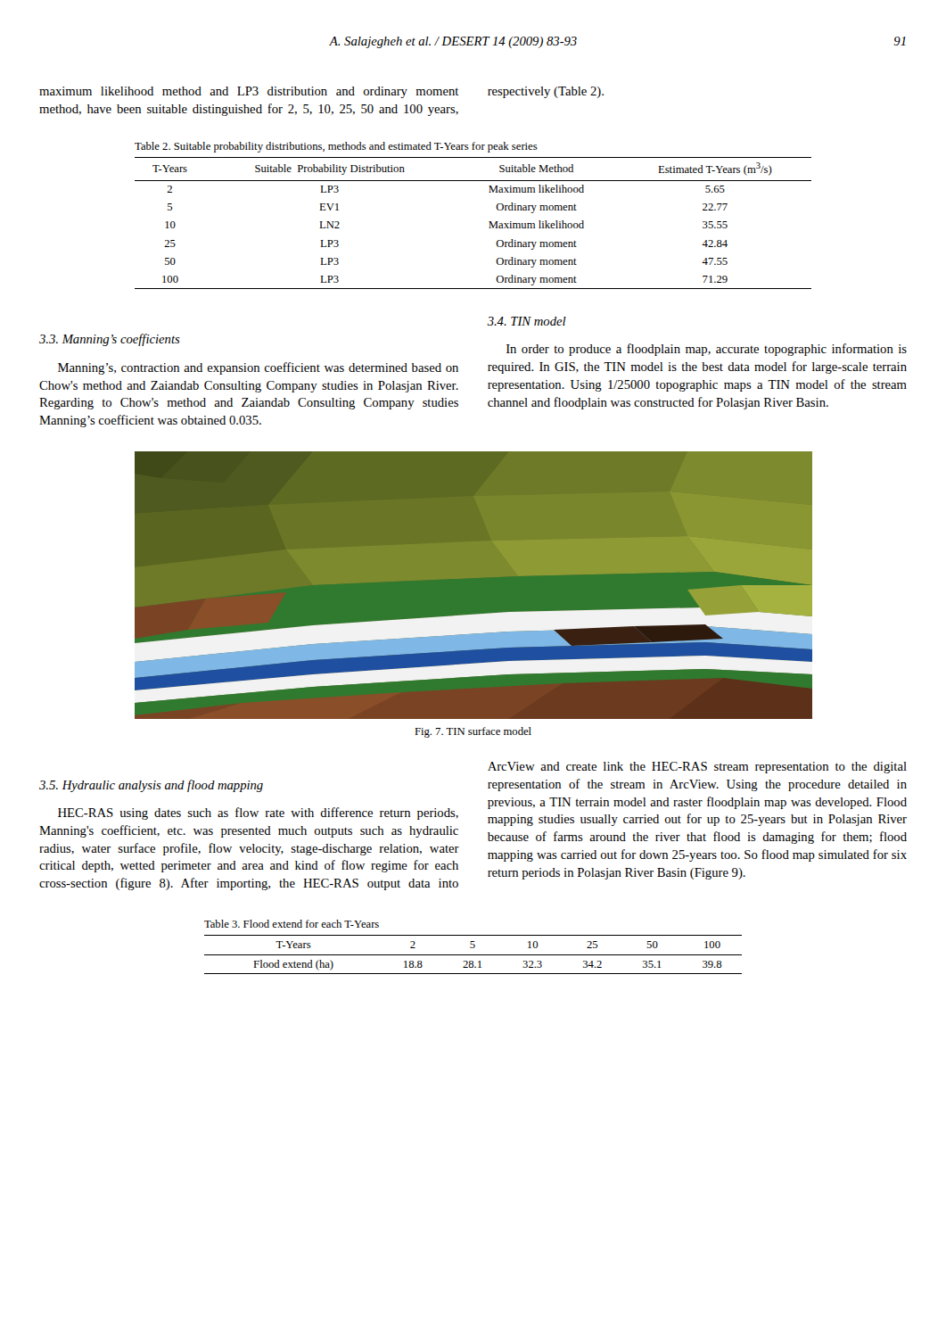A. Salajegheh et al. / DESERT 14 (2009) 83-93
91
maximum likelihood method and LP3 distribution and ordinary moment method, have been suitable distinguished for 2, 5, 10, 25, 50 and 100 years, respectively (Table 2).
Table 2. Suitable probability distributions, methods and estimated T-Years for peak series
| T-Years | Suitable Probability Distribution | Suitable Method | Estimated T-Years (m 3 /s) |
| --- | --- | --- | --- |
| 2 | LP3 | Maximum likelihood | 5.65 |
| 5 | EV1 | Ordinary moment | 22.77 |
| 10 | LN2 | Maximum likelihood | 35.55 |
| 25 | LP3 | Ordinary moment | 42.84 |
| 50 | LP3 | Ordinary moment | 47.55 |
| 100 | LP3 | Ordinary moment | 71.29 |
3.3. Manning’s coefficients
Manning’s, contraction and expansion coefficient was determined based on Chow's method and Zaiandab Consulting Company studies in Polasjan River. Regarding to Chow's method and Zaiandab Consulting Company studies Manning’s coefficient was obtained 0.035.
3.4. TIN model
In order to produce a floodplain map, accurate topographic information is required. In GIS, the TIN model is the best data model for large-scale terrain representation. Using 1/25000 topographic maps a TIN model of the stream channel and floodplain was constructed for Polasjan River Basin.
Fig. 7. TIN surface model
3.5. Hydraulic analysis and flood mapping
HEC-RAS using dates such as flow rate with difference return periods, Manning's coefficient, etc. was presented much outputs such as hydraulic radius, water surface profile, flow velocity, stage-discharge relation, water critical depth, wetted perimeter and area and kind of flow regime for each cross-section (figure 8). After importing, the HEC-RAS output data into ArcView and create link the HEC-RAS stream representation to the digital representation of the stream in ArcView. Using the procedure detailed in previous, a TIN terrain model and raster floodplain map was developed. Flood mapping studies usually carried out for up to 25-years but in Polasjan River because of farms around the river that flood is damaging for them; flood mapping was carried out for down 25-years too. So flood map simulated for six return periods in Polasjan River Basin (Figure 9).
Table 3. Flood extend for each T-Years
| T-Years | 2 | 5 | 10 | 25 | 50 | 100 |
| --- | --- | --- | --- | --- | --- | --- |
| Flood extend (ha) | 18.8 | 28.1 | 32.3 | 34.2 | 35.1 | 39.8 |